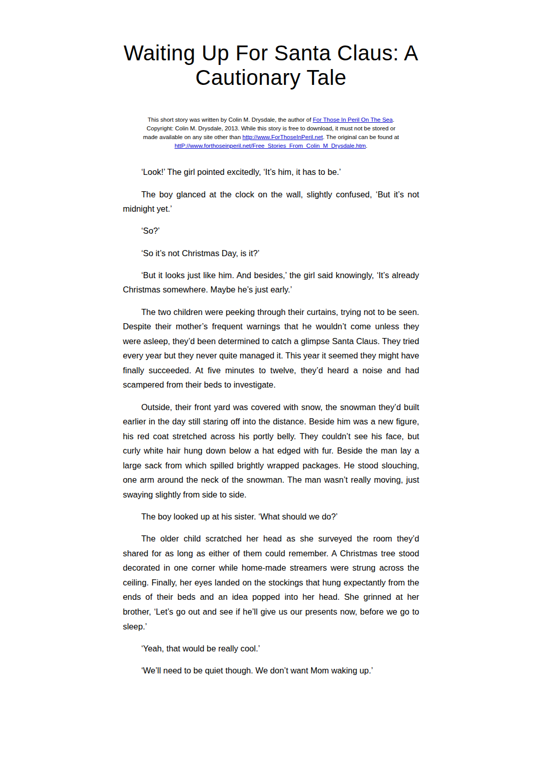Waiting Up For Santa Claus: A Cautionary Tale
This short story was written by Colin M. Drysdale, the author of For Those In Peril On The Sea. Copyright: Colin M. Drysdale, 2013. While this story is free to download, it must not be stored or made available on any site other than http://www.ForThoseInPeril.net. The original can be found at httP://www.forthoseinperil.net/Free_Stories_From_Colin_M_Drysdale.htm.
‘Look!’ The girl pointed excitedly, ‘It’s him, it has to be.’
The boy glanced at the clock on the wall, slightly confused, ‘But it’s not midnight yet.’
‘So?’
‘So it’s not Christmas Day, is it?’
‘But it looks just like him. And besides,’ the girl said knowingly, ‘It’s already Christmas somewhere. Maybe he’s just early.’
The two children were peeking through their curtains, trying not to be seen. Despite their mother’s frequent warnings that he wouldn’t come unless they were asleep, they’d been determined to catch a glimpse Santa Claus. They tried every year but they never quite managed it. This year it seemed they might have finally succeeded. At five minutes to twelve, they’d heard a noise and had scampered from their beds to investigate.
Outside, their front yard was covered with snow, the snowman they’d built earlier in the day still staring off into the distance. Beside him was a new figure, his red coat stretched across his portly belly. They couldn’t see his face, but curly white hair hung down below a hat edged with fur. Beside the man lay a large sack from which spilled brightly wrapped packages. He stood slouching, one arm around the neck of the snowman. The man wasn’t really moving, just swaying slightly from side to side.
The boy looked up at his sister. ‘What should we do?’
The older child scratched her head as she surveyed the room they’d shared for as long as either of them could remember. A Christmas tree stood decorated in one corner while home-made streamers were strung across the ceiling. Finally, her eyes landed on the stockings that hung expectantly from the ends of their beds and an idea popped into her head. She grinned at her brother, ‘Let’s go out and see if he’ll give us our presents now, before we go to sleep.’
‘Yeah, that would be really cool.’
‘We’ll need to be quiet though. We don’t want Mom waking up.’